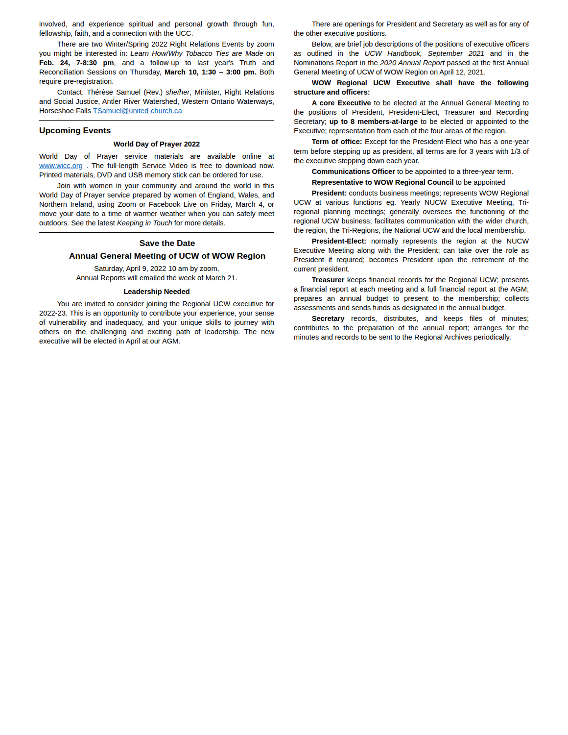involved, and experience spiritual and personal growth through fun, fellowship, faith, and a connection with the UCC.
There are two Winter/Spring 2022 Right Relations Events by zoom you might be interested in: Learn How/Why Tobacco Ties are Made on Feb. 24, 7-8:30 pm, and a follow-up to last year's Truth and Reconciliation Sessions on Thursday, March 10, 1:30 – 3:00 pm. Both require pre-registration.
Contact: Thérèse Samuel (Rev.) she/her, Minister, Right Relations and Social Justice, Antler River Watershed, Western Ontario Waterways, Horseshoe Falls TSamuel@united-church.ca
Upcoming Events
World Day of Prayer 2022
World Day of Prayer service materials are available online at www.wicc.org . The full-length Service Video is free to download now. Printed materials, DVD and USB memory stick can be ordered for use.
Join with women in your community and around the world in this World Day of Prayer service prepared by women of England, Wales, and Northern Ireland, using Zoom or Facebook Live on Friday, March 4, or move your date to a time of warmer weather when you can safely meet outdoors. See the latest Keeping in Touch for more details.
Save the Date
Annual General Meeting of UCW of WOW Region
Saturday, April 9, 2022 10 am by zoom.
Annual Reports will emailed the week of March 21.
Leadership Needed
You are invited to consider joining the Regional UCW executive for 2022-23. This is an opportunity to contribute your experience, your sense of vulnerability and inadequacy, and your unique skills to journey with others on the challenging and exciting path of leadership. The new executive will be elected in April at our AGM.
There are openings for President and Secretary as well as for any of the other executive positions.
Below, are brief job descriptions of the positions of executive officers as outlined in the UCW Handbook, September 2021 and in the Nominations Report in the 2020 Annual Report passed at the first Annual General Meeting of UCW of WOW Region on April 12, 2021.
WOW Regional UCW Executive shall have the following structure and officers:
A core Executive to be elected at the Annual General Meeting to the positions of President, President-Elect, Treasurer and Recording Secretary; up to 8 members-at-large to be elected or appointed to the Executive; representation from each of the four areas of the region.
Term of office: Except for the President-Elect who has a one-year term before stepping up as president, all terms are for 3 years with 1/3 of the executive stepping down each year.
Communications Officer to be appointed to a three-year term.
Representative to WOW Regional Council to be appointed
President: conducts business meetings; represents WOW Regional UCW at various functions eg. Yearly NUCW Executive Meeting, Tri-regional planning meetings; generally oversees the functioning of the regional UCW business; facilitates communication with the wider church, the region, the Tri-Regions, the National UCW and the local membership.
President-Elect: normally represents the region at the NUCW Executive Meeting along with the President; can take over the role as President if required; becomes President upon the retirement of the current president.
Treasurer keeps financial records for the Regional UCW; presents a financial report at each meeting and a full financial report at the AGM; prepares an annual budget to present to the membership; collects assessments and sends funds as designated in the annual budget.
Secretary records, distributes, and keeps files of minutes; contributes to the preparation of the annual report; arranges for the minutes and records to be sent to the Regional Archives periodically.